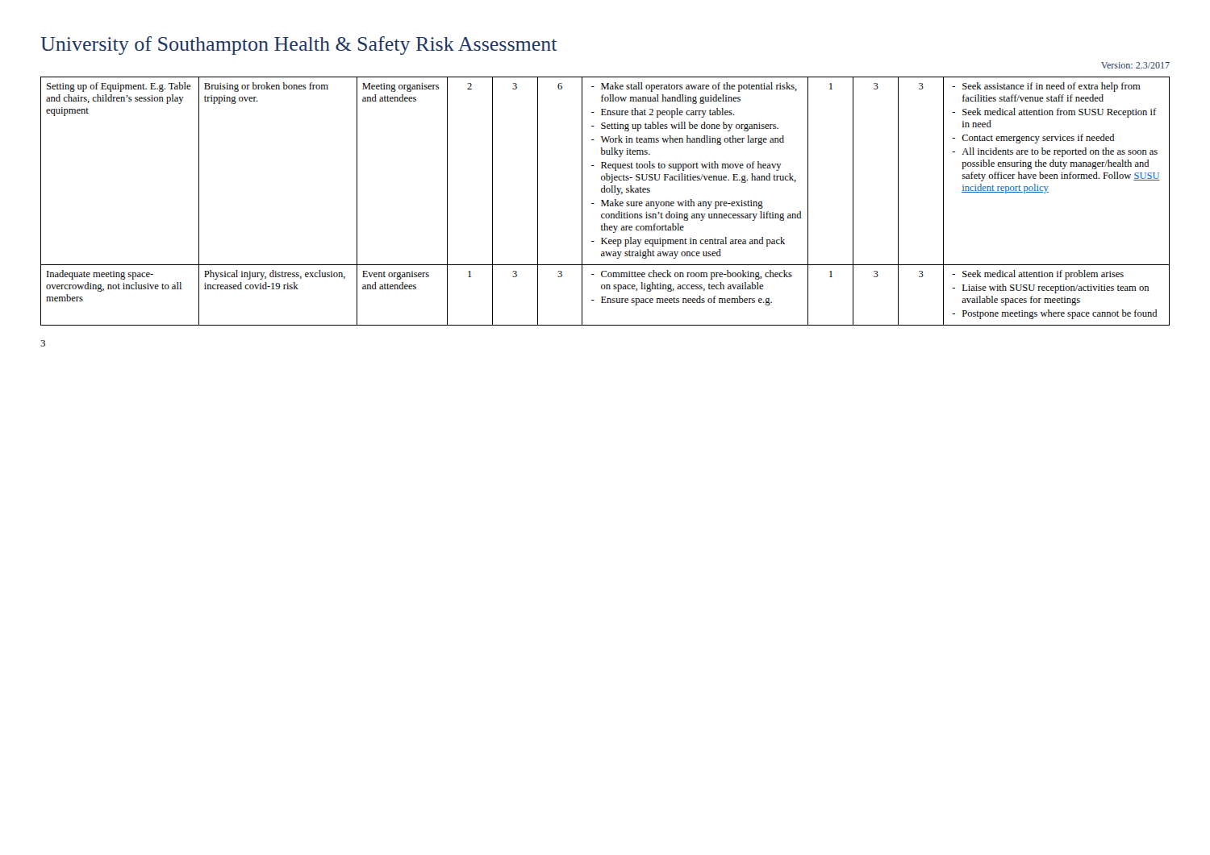University of Southampton Health & Safety Risk Assessment
Version: 2.3/2017
| Setting up of Equipment. E.g. Table and chairs, children’s session play equipment | Bruising or broken bones from tripping over. | Meeting organisers and attendees | 2 | 3 | 6 | Make stall operators aware of the potential risks, follow manual handling guidelines Ensure that 2 people carry tables. Setting up tables will be done by organisers. Work in teams when handling other large and bulky items. Request tools to support with move of heavy objects- SUSU Facilities/venue. E.g. hand truck, dolly, skates Make sure anyone with any pre-existing conditions isn’t doing any unnecessary lifting and they are comfortable Keep play equipment in central area and pack away straight away once used | 1 | 3 | 3 | Seek assistance if in need of extra help from facilities staff/venue staff if needed Seek medical attention from SUSU Reception if in need Contact emergency services if needed All incidents are to be reported on the as soon as possible ensuring the duty manager/health and safety officer have been informed. Follow SUSU incident report policy |
| Inadequate meeting space- overcrowding, not inclusive to all members | Physical injury, distress, exclusion, increased covid-19 risk | Event organisers and attendees | 1 | 3 | 3 | Committee check on room pre-booking, checks on space, lighting, access, tech available Ensure space meets needs of members e.g. | 1 | 3 | 3 | Seek medical attention if problem arises Liaise with SUSU reception/activities team on available spaces for meetings Postpone meetings where space cannot be found |
3